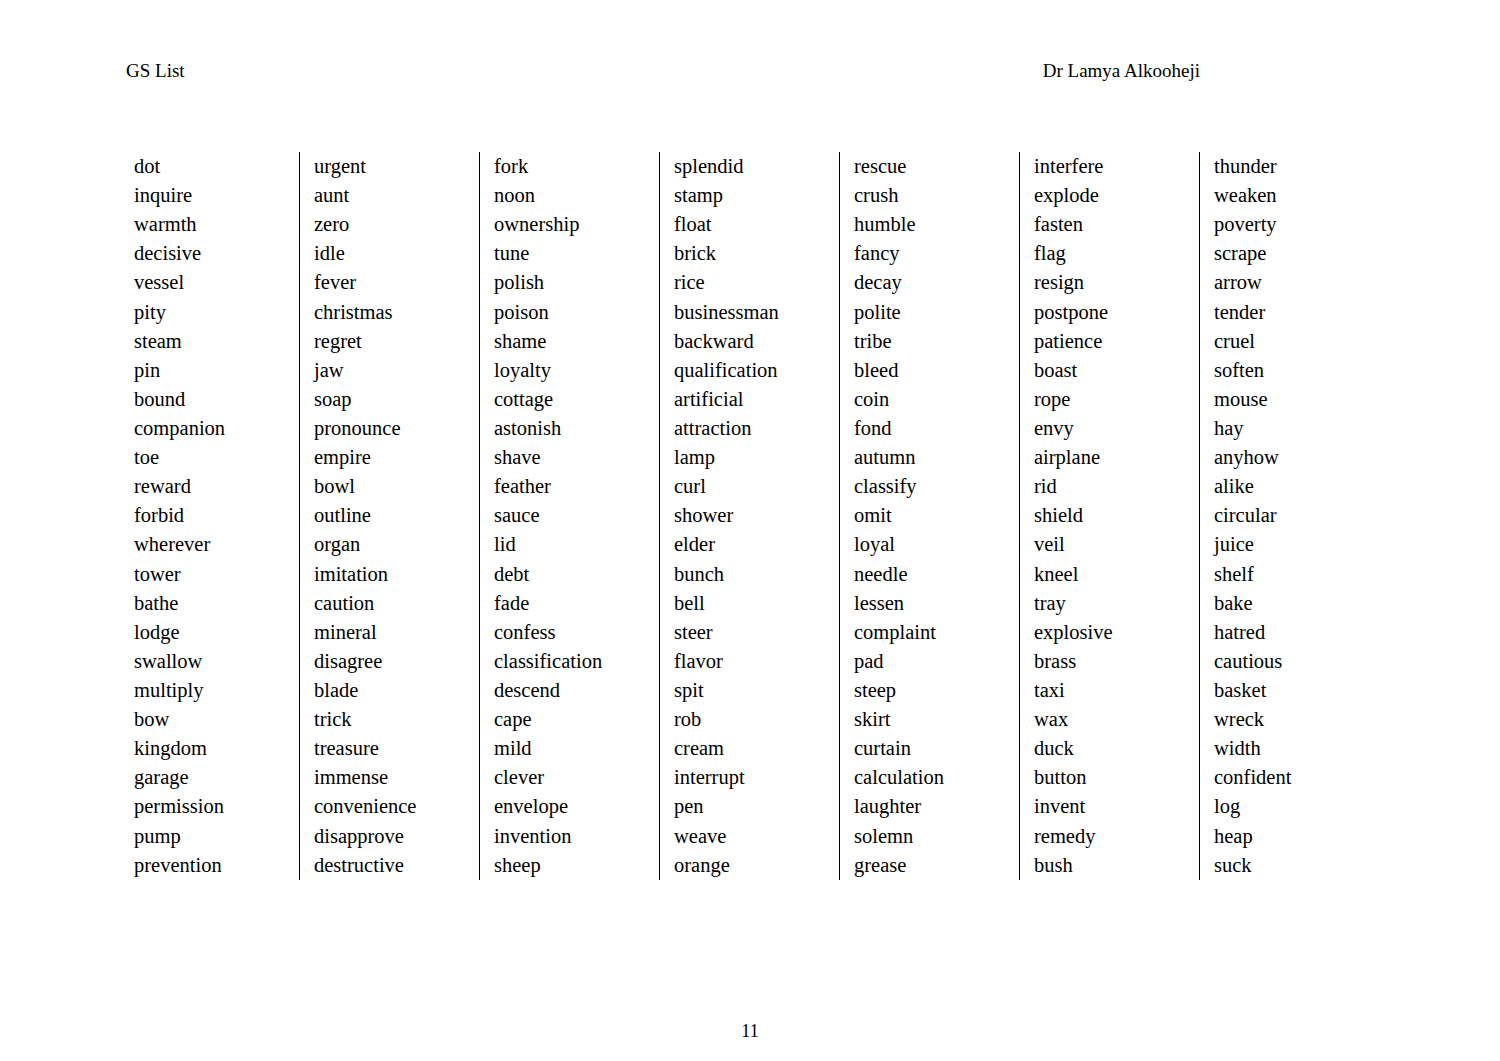GS List
Dr Lamya Alkooheji
dot
inquire
warmth
decisive
vessel
pity
steam
pin
bound
companion
toe
reward
forbid
wherever
tower
bathe
lodge
swallow
multiply
bow
kingdom
garage
permission
pump
prevention
urgent
aunt
zero
idle
fever
christmas
regret
jaw
soap
pronounce
empire
bowl
outline
organ
imitation
caution
mineral
disagree
blade
trick
treasure
immense
convenience
disapprove
destructive
fork
noon
ownership
tune
polish
poison
shame
loyalty
cottage
astonish
shave
feather
sauce
lid
debt
fade
confess
classification
descend
cape
mild
clever
envelope
invention
sheep
splendid
stamp
float
brick
rice
businessman
backward
qualification
artificial
attraction
lamp
curl
shower
elder
bunch
bell
steer
flavor
spit
rob
cream
interrupt
pen
weave
orange
rescue
crush
humble
fancy
decay
polite
tribe
bleed
coin
fond
autumn
classify
omit
loyal
needle
lessen
complaint
pad
steep
skirt
curtain
calculation
laughter
solemn
grease
interfere
explode
fasten
flag
resign
postpone
patience
boast
rope
envy
airplane
rid
shield
veil
kneel
tray
explosive
brass
taxi
wax
duck
button
invent
remedy
bush
thunder
weaken
poverty
scrape
arrow
tender
cruel
soften
mouse
hay
anyhow
alike
circular
juice
shelf
bake
hatred
cautious
basket
wreck
width
confident
log
heap
suck
11